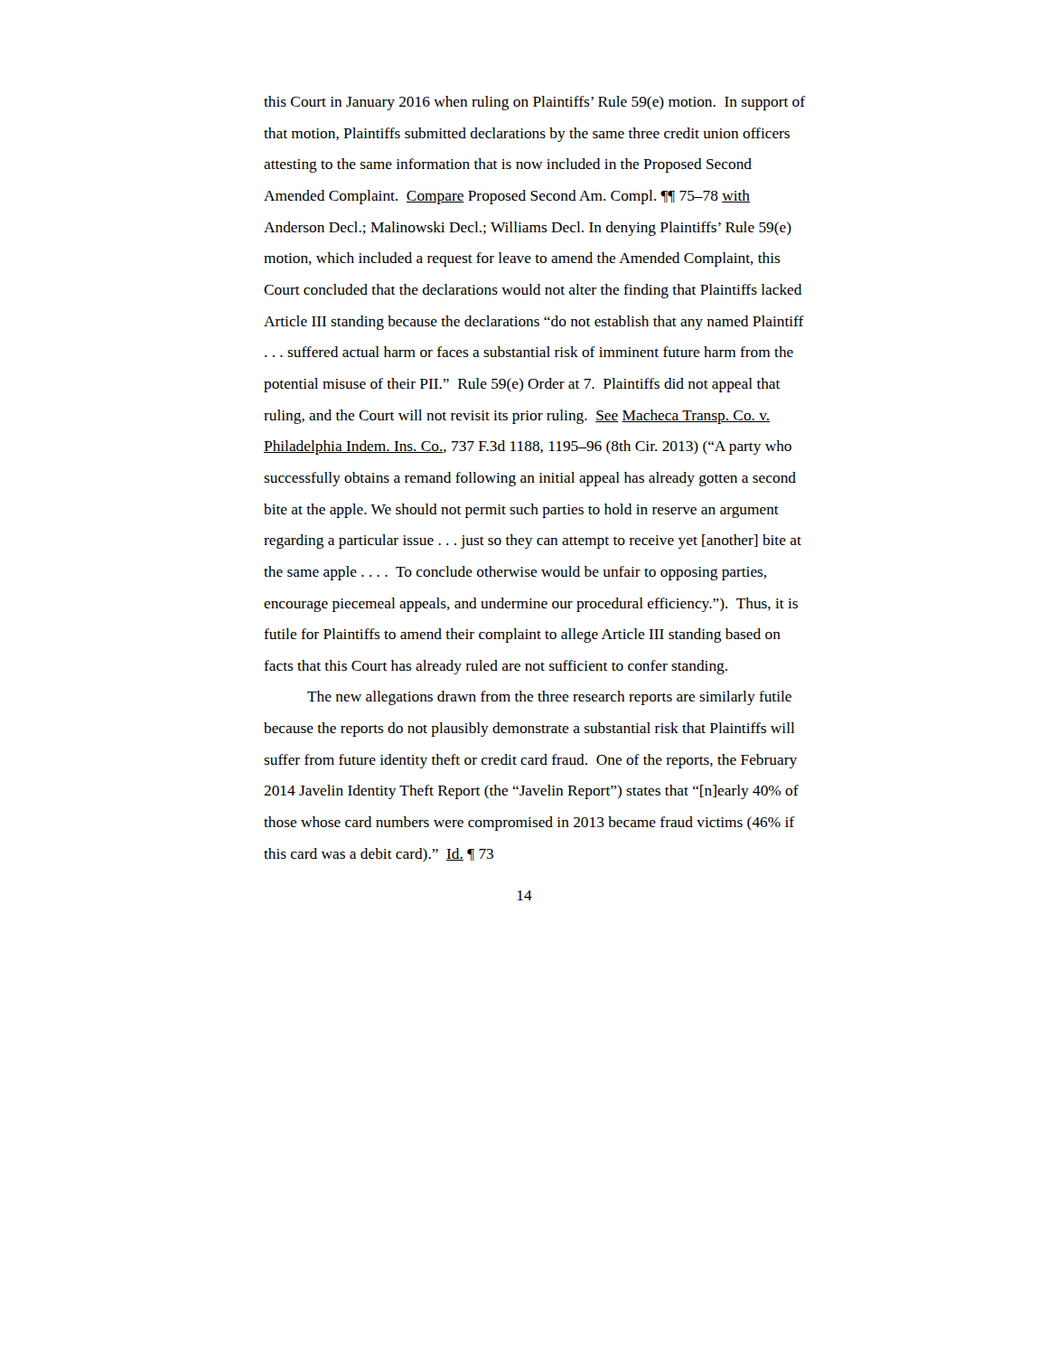this Court in January 2016 when ruling on Plaintiffs’ Rule 59(e) motion. In support of that motion, Plaintiffs submitted declarations by the same three credit union officers attesting to the same information that is now included in the Proposed Second Amended Complaint. Compare Proposed Second Am. Compl. ¶¶ 75–78 with Anderson Decl.; Malinowski Decl.; Williams Decl. In denying Plaintiffs’ Rule 59(e) motion, which included a request for leave to amend the Amended Complaint, this Court concluded that the declarations would not alter the finding that Plaintiffs lacked Article III standing because the declarations “do not establish that any named Plaintiff . . . suffered actual harm or faces a substantial risk of imminent future harm from the potential misuse of their PII.” Rule 59(e) Order at 7. Plaintiffs did not appeal that ruling, and the Court will not revisit its prior ruling. See Macheca Transp. Co. v. Philadelphia Indem. Ins. Co., 737 F.3d 1188, 1195–96 (8th Cir. 2013) (“A party who successfully obtains a remand following an initial appeal has already gotten a second bite at the apple. We should not permit such parties to hold in reserve an argument regarding a particular issue . . . just so they can attempt to receive yet [another] bite at the same apple . . . . To conclude otherwise would be unfair to opposing parties, encourage piecemeal appeals, and undermine our procedural efficiency.”). Thus, it is futile for Plaintiffs to amend their complaint to allege Article III standing based on facts that this Court has already ruled are not sufficient to confer standing.
The new allegations drawn from the three research reports are similarly futile because the reports do not plausibly demonstrate a substantial risk that Plaintiffs will suffer from future identity theft or credit card fraud. One of the reports, the February 2014 Javelin Identity Theft Report (the “Javelin Report”) states that “[n]early 40% of those whose card numbers were compromised in 2013 became fraud victims (46% if this card was a debit card).” Id. ¶ 73
14